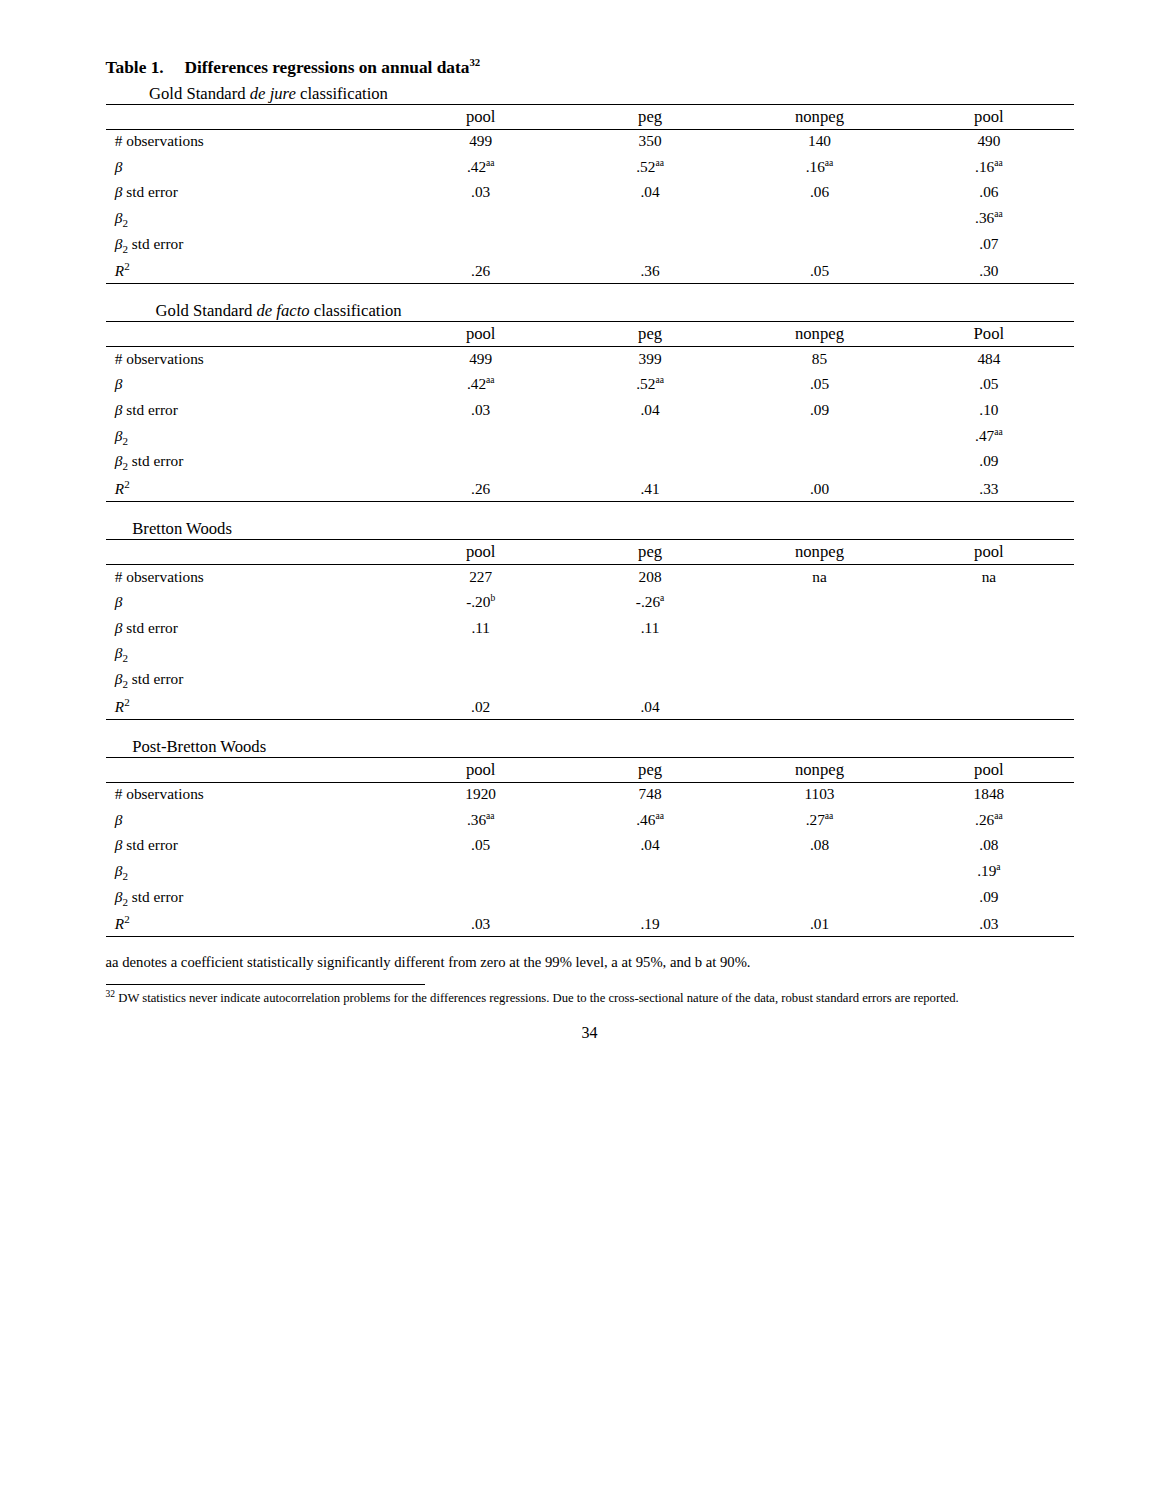Table 1. Differences regressions on annual data32
Gold Standard de jure classification
| | pool | peg | nonpeg | pool |
| --- | --- | --- | --- | --- |
| # observations | 499 | 350 | 140 | 490 |
| β | .42 aa | .52 aa | .16 aa | .16 aa |
| β std error | .03 | .04 | .06 | .06 |
| β 2 | | | | .36 aa |
| β 2 std error | | | | .07 |
| R 2 | .26 | .36 | .05 | .30 |
Gold Standard de facto classification
| | pool | peg | nonpeg | Pool |
| --- | --- | --- | --- | --- |
| # observations | 499 | 399 | 85 | 484 |
| β | .42 aa | .52 aa | .05 | .05 |
| β std error | .03 | .04 | .09 | .10 |
| β 2 | | | | .47 aa |
| β 2 std error | | | | .09 |
| R 2 | .26 | .41 | .00 | .33 |
Bretton Woods
| | pool | peg | nonpeg | pool |
| --- | --- | --- | --- | --- |
| # observations | 227 | 208 | na | na |
| β | -.20 b | -.26 a | | |
| β std error | .11 | .11 | | |
| β 2 | | | | |
| β 2 std error | | | | |
| R 2 | .02 | .04 | | |
Post-Bretton Woods
| | pool | peg | nonpeg | pool |
| --- | --- | --- | --- | --- |
| # observations | 1920 | 748 | 1103 | 1848 |
| β | .36 aa | .46 aa | .27 aa | .26 aa |
| β std error | .05 | .04 | .08 | .08 |
| β 2 | | | | .19 a |
| β 2 std error | | | | .09 |
| R 2 | .03 | .19 | .01 | .03 |
aa denotes a coefficient statistically significantly different from zero at the 99% level, a at 95%, and b at 90%.
32 DW statistics never indicate autocorrelation problems for the differences regressions. Due to the cross-sectional nature of the data, robust standard errors are reported.
34